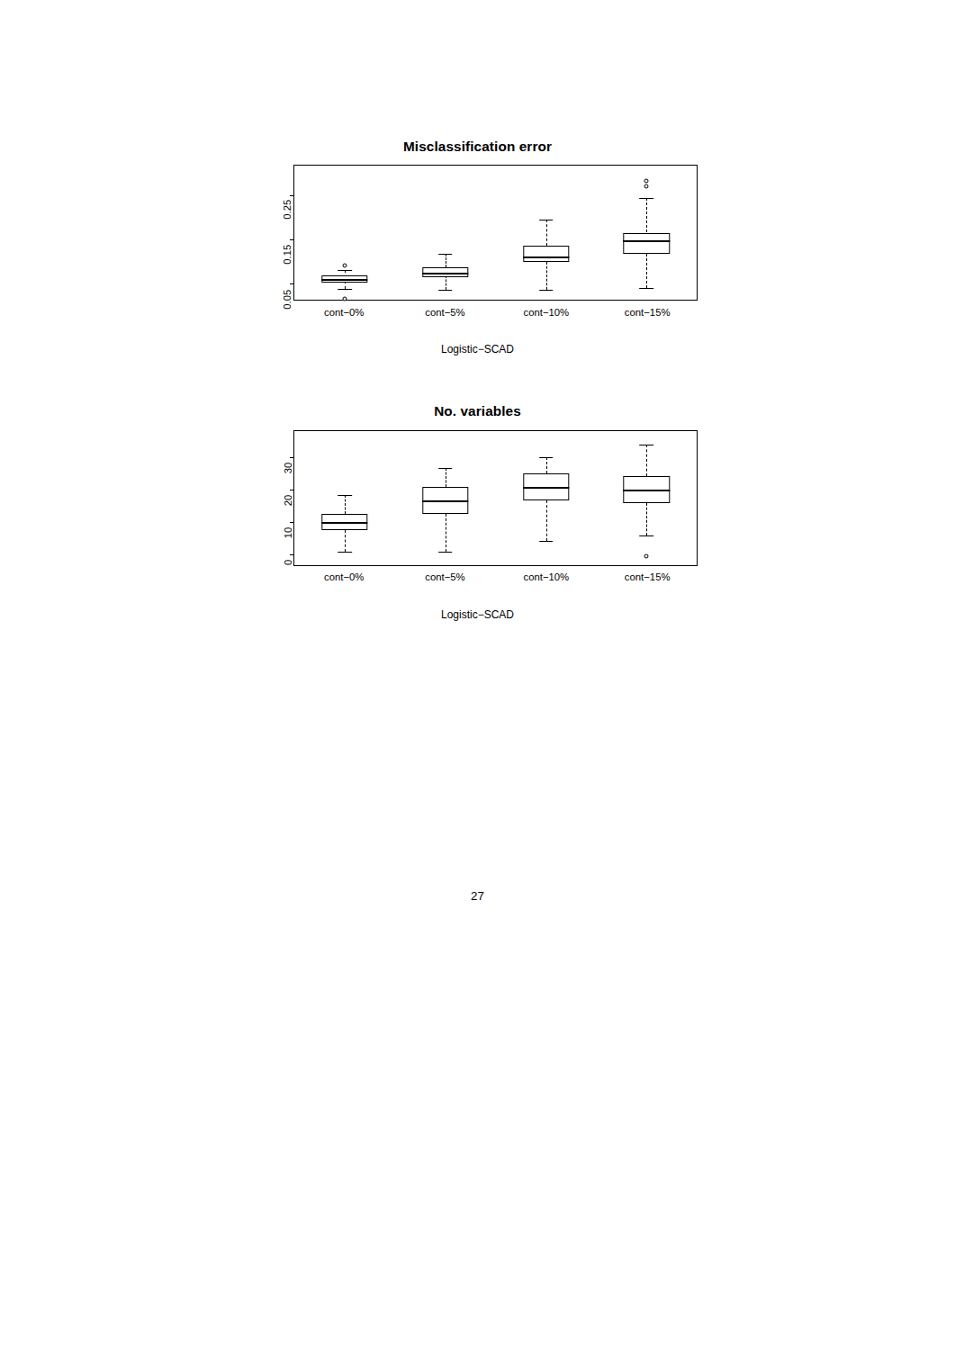Misclassification error
0.05 0.15 0.25
cont−0%
cont−5%
cont−10%
cont−15%
Logistic−SCAD
No. variables
0 10 20 30
cont−0%
cont−5%
cont−10%
cont−15%
Logistic−SCAD
27